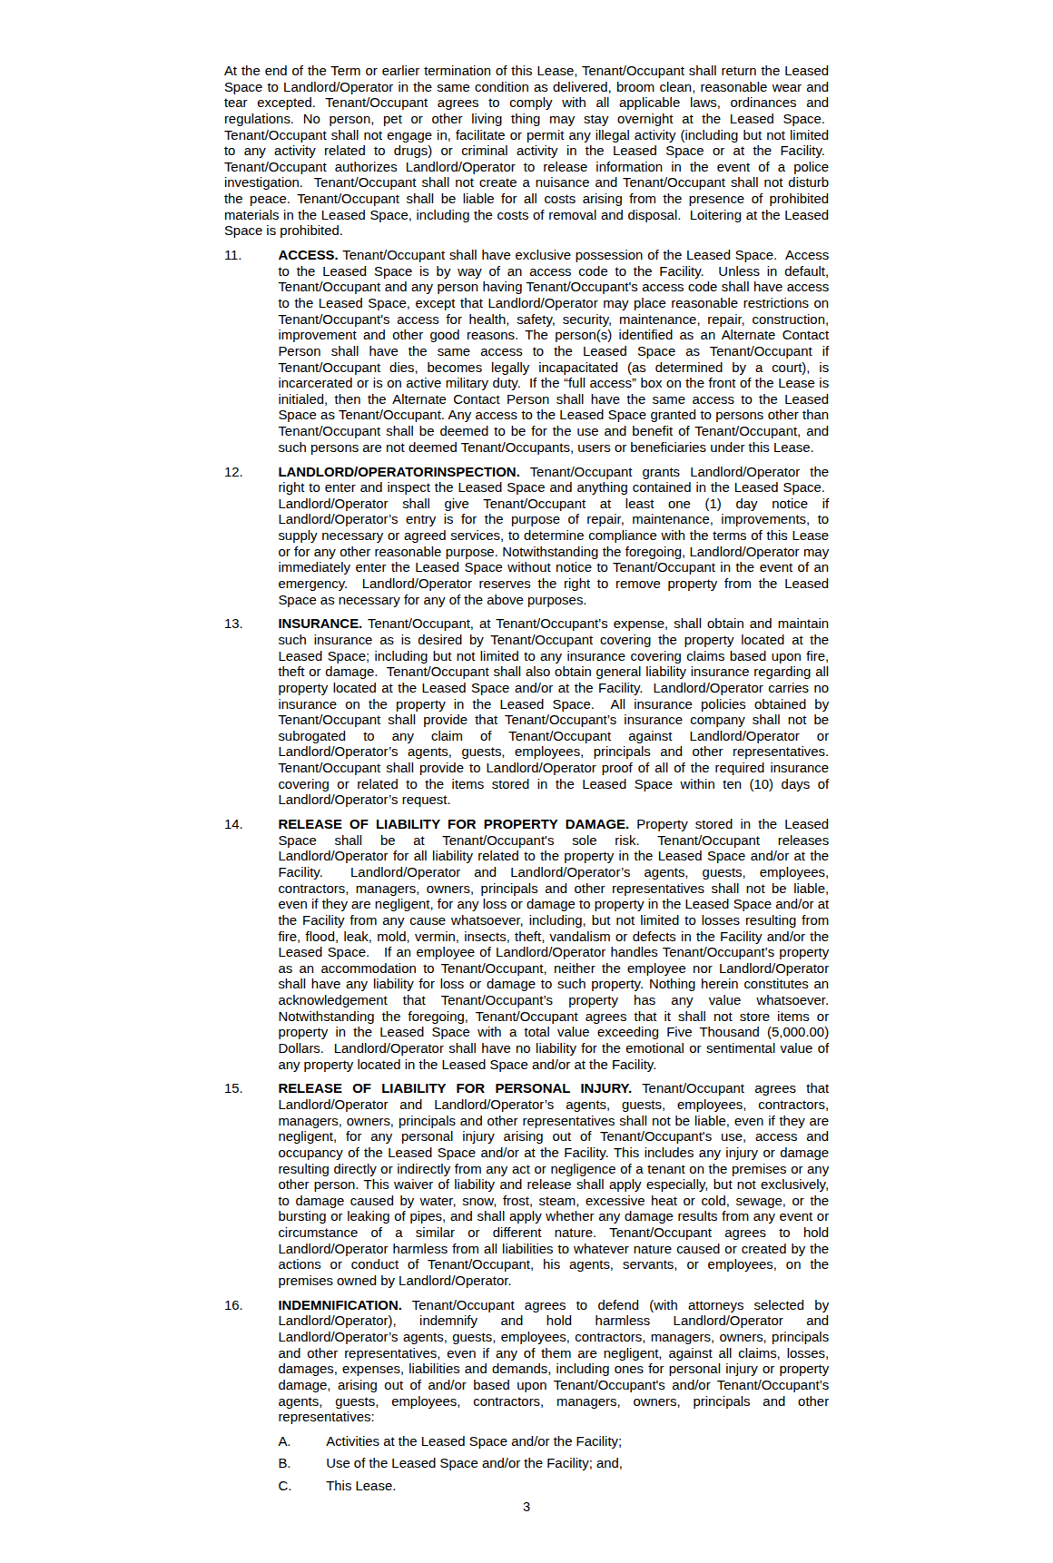At the end of the Term or earlier termination of this Lease, Tenant/Occupant shall return the Leased Space to Landlord/Operator in the same condition as delivered, broom clean, reasonable wear and tear excepted. Tenant/Occupant agrees to comply with all applicable laws, ordinances and regulations. No person, pet or other living thing may stay overnight at the Leased Space. Tenant/Occupant shall not engage in, facilitate or permit any illegal activity (including but not limited to any activity related to drugs) or criminal activity in the Leased Space or at the Facility. Tenant/Occupant authorizes Landlord/Operator to release information in the event of a police investigation. Tenant/Occupant shall not create a nuisance and Tenant/Occupant shall not disturb the peace. Tenant/Occupant shall be liable for all costs arising from the presence of prohibited materials in the Leased Space, including the costs of removal and disposal. Loitering at the Leased Space is prohibited.
11. ACCESS. Tenant/Occupant shall have exclusive possession of the Leased Space. Access to the Leased Space is by way of an access code to the Facility. Unless in default, Tenant/Occupant and any person having Tenant/Occupant's access code shall have access to the Leased Space, except that Landlord/Operator may place reasonable restrictions on Tenant/Occupant's access for health, safety, security, maintenance, repair, construction, improvement and other good reasons. The person(s) identified as an Alternate Contact Person shall have the same access to the Leased Space as Tenant/Occupant if Tenant/Occupant dies, becomes legally incapacitated (as determined by a court), is incarcerated or is on active military duty. If the “full access” box on the front of the Lease is initialed, then the Alternate Contact Person shall have the same access to the Leased Space as Tenant/Occupant. Any access to the Leased Space granted to persons other than Tenant/Occupant shall be deemed to be for the use and benefit of Tenant/Occupant, and such persons are not deemed Tenant/Occupants, users or beneficiaries under this Lease.
12. LANDLORD/OPERATORINSPECTION. Tenant/Occupant grants Landlord/Operator the right to enter and inspect the Leased Space and anything contained in the Leased Space. Landlord/Operator shall give Tenant/Occupant at least one (1) day notice if Landlord/Operator’s entry is for the purpose of repair, maintenance, improvements, to supply necessary or agreed services, to determine compliance with the terms of this Lease or for any other reasonable purpose. Notwithstanding the foregoing, Landlord/Operator may immediately enter the Leased Space without notice to Tenant/Occupant in the event of an emergency. Landlord/Operator reserves the right to remove property from the Leased Space as necessary for any of the above purposes.
13. INSURANCE. Tenant/Occupant, at Tenant/Occupant’s expense, shall obtain and maintain such insurance as is desired by Tenant/Occupant covering the property located at the Leased Space; including but not limited to any insurance covering claims based upon fire, theft or damage. Tenant/Occupant shall also obtain general liability insurance regarding all property located at the Leased Space and/or at the Facility. Landlord/Operator carries no insurance on the property in the Leased Space. All insurance policies obtained by Tenant/Occupant shall provide that Tenant/Occupant’s insurance company shall not be subrogated to any claim of Tenant/Occupant against Landlord/Operator or Landlord/Operator’s agents, guests, employees, principals and other representatives. Tenant/Occupant shall provide to Landlord/Operator proof of all of the required insurance covering or related to the items stored in the Leased Space within ten (10) days of Landlord/Operator’s request.
14. RELEASE OF LIABILITY FOR PROPERTY DAMAGE. Property stored in the Leased Space shall be at Tenant/Occupant's sole risk. Tenant/Occupant releases Landlord/Operator for all liability related to the property in the Leased Space and/or at the Facility. Landlord/Operator and Landlord/Operator’s agents, guests, employees, contractors, managers, owners, principals and other representatives shall not be liable, even if they are negligent, for any loss or damage to property in the Leased Space and/or at the Facility from any cause whatsoever, including, but not limited to losses resulting from fire, flood, leak, mold, vermin, insects, theft, vandalism or defects in the Facility and/or the Leased Space. If an employee of Landlord/Operator handles Tenant/Occupant’s property as an accommodation to Tenant/Occupant, neither the employee nor Landlord/Operator shall have any liability for loss or damage to such property. Nothing herein constitutes an acknowledgement that Tenant/Occupant’s property has any value whatsoever. Notwithstanding the foregoing, Tenant/Occupant agrees that it shall not store items or property in the Leased Space with a total value exceeding Five Thousand (5,000.00) Dollars. Landlord/Operator shall have no liability for the emotional or sentimental value of any property located in the Leased Space and/or at the Facility.
15. RELEASE OF LIABILITY FOR PERSONAL INJURY. Tenant/Occupant agrees that Landlord/Operator and Landlord/Operator’s agents, guests, employees, contractors, managers, owners, principals and other representatives shall not be liable, even if they are negligent, for any personal injury arising out of Tenant/Occupant's use, access and occupancy of the Leased Space and/or at the Facility. This includes any injury or damage resulting directly or indirectly from any act or negligence of a tenant on the premises or any other person. This waiver of liability and release shall apply especially, but not exclusively, to damage caused by water, snow, frost, steam, excessive heat or cold, sewage, or the bursting or leaking of pipes, and shall apply whether any damage results from any event or circumstance of a similar or different nature. Tenant/Occupant agrees to hold Landlord/Operator harmless from all liabilities to whatever nature caused or created by the actions or conduct of Tenant/Occupant, his agents, servants, or employees, on the premises owned by Landlord/Operator.
16. INDEMNIFICATION. Tenant/Occupant agrees to defend (with attorneys selected by Landlord/Operator), indemnify and hold harmless Landlord/Operator and Landlord/Operator’s agents, guests, employees, contractors, managers, owners, principals and other representatives, even if any of them are negligent, against all claims, losses, damages, expenses, liabilities and demands, including ones for personal injury or property damage, arising out of and/or based upon Tenant/Occupant's and/or Tenant/Occupant’s agents, guests, employees, contractors, managers, owners, principals and other representatives:
A. Activities at the Leased Space and/or the Facility;
B. Use of the Leased Space and/or the Facility; and,
C. This Lease.
3